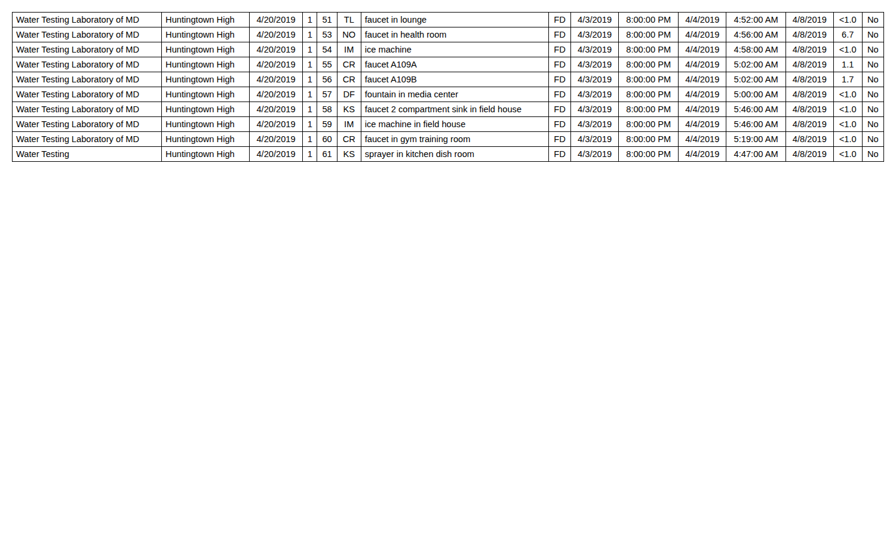| Water Testing Laboratory of MD | Huntingtown High | 4/20/2019 | 1 | 51 | TL | faucet in lounge | FD | 4/3/2019 | 8:00:00 PM | 4/4/2019 | 4:52:00 AM | 4/8/2019 | <1.0 | No |
| Water Testing Laboratory of MD | Huntingtown High | 4/20/2019 | 1 | 53 | NO | faucet in health room | FD | 4/3/2019 | 8:00:00 PM | 4/4/2019 | 4:56:00 AM | 4/8/2019 | 6.7 | No |
| Water Testing Laboratory of MD | Huntingtown High | 4/20/2019 | 1 | 54 | IM | ice machine | FD | 4/3/2019 | 8:00:00 PM | 4/4/2019 | 4:58:00 AM | 4/8/2019 | <1.0 | No |
| Water Testing Laboratory of MD | Huntingtown High | 4/20/2019 | 1 | 55 | CR | faucet A109A | FD | 4/3/2019 | 8:00:00 PM | 4/4/2019 | 5:02:00 AM | 4/8/2019 | 1.1 | No |
| Water Testing Laboratory of MD | Huntingtown High | 4/20/2019 | 1 | 56 | CR | faucet A109B | FD | 4/3/2019 | 8:00:00 PM | 4/4/2019 | 5:02:00 AM | 4/8/2019 | 1.7 | No |
| Water Testing Laboratory of MD | Huntingtown High | 4/20/2019 | 1 | 57 | DF | fountain in media center | FD | 4/3/2019 | 8:00:00 PM | 4/4/2019 | 5:00:00 AM | 4/8/2019 | <1.0 | No |
| Water Testing Laboratory of MD | Huntingtown High | 4/20/2019 | 1 | 58 | KS | faucet 2 compartment sink in field house | FD | 4/3/2019 | 8:00:00 PM | 4/4/2019 | 5:46:00 AM | 4/8/2019 | <1.0 | No |
| Water Testing Laboratory of MD | Huntingtown High | 4/20/2019 | 1 | 59 | IM | ice machine in field house | FD | 4/3/2019 | 8:00:00 PM | 4/4/2019 | 5:46:00 AM | 4/8/2019 | <1.0 | No |
| Water Testing Laboratory of MD | Huntingtown High | 4/20/2019 | 1 | 60 | CR | faucet in gym training room | FD | 4/3/2019 | 8:00:00 PM | 4/4/2019 | 5:19:00 AM | 4/8/2019 | <1.0 | No |
| Water Testing | Huntingtown High | 4/20/2019 | 1 | 61 | KS | sprayer in kitchen dish room | FD | 4/3/2019 | 8:00:00 PM | 4/4/2019 | 4:47:00 AM | 4/8/2019 | <1.0 | No |